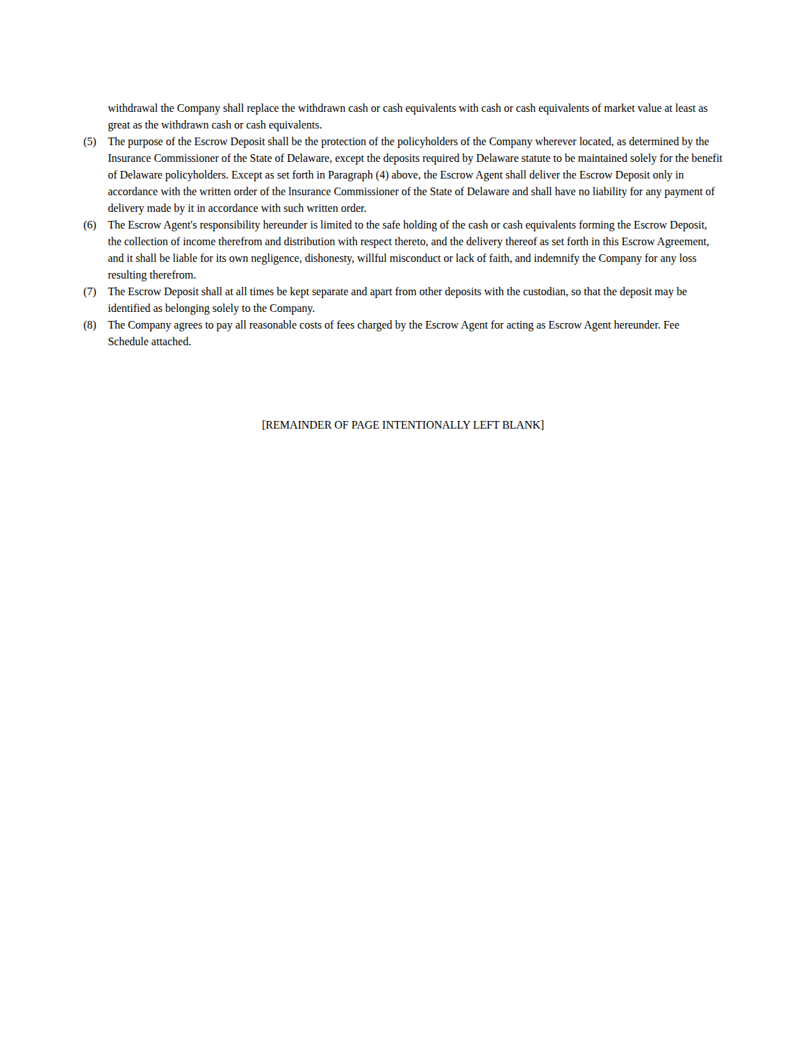withdrawal the Company shall replace the withdrawn cash or cash equivalents with cash or cash equivalents of market value at least as great as the withdrawn cash or cash equivalents.
(5) The purpose of the Escrow Deposit shall be the protection of the policyholders of the Company wherever located, as determined by the Insurance Commissioner of the State of Delaware, except the deposits required by Delaware statute to be maintained solely for the benefit of Delaware policyholders. Except as set forth in Paragraph (4) above, the Escrow Agent shall deliver the Escrow Deposit only in accordance with the written order of the lnsurance Commissioner of the State of Delaware and shall have no liability for any payment of delivery made by it in accordance with such written order.
(6) The Escrow Agent's responsibility hereunder is limited to the safe holding of the cash or cash equivalents forming the Escrow Deposit, the collection of income therefrom and distribution with respect thereto, and the delivery thereof as set forth in this Escrow Agreement, and it shall be liable for its own negligence, dishonesty, willful misconduct or lack of faith, and indemnify the Company for any loss resulting therefrom.
(7) The Escrow Deposit shall at all times be kept separate and apart from other deposits with the custodian, so that the deposit may be identified as belonging solely to the Company.
(8) The Company agrees to pay all reasonable costs of fees charged by the Escrow Agent for acting as Escrow Agent hereunder. Fee Schedule attached.
[REMAINDER OF PAGE INTENTIONALLY LEFT BLANK]